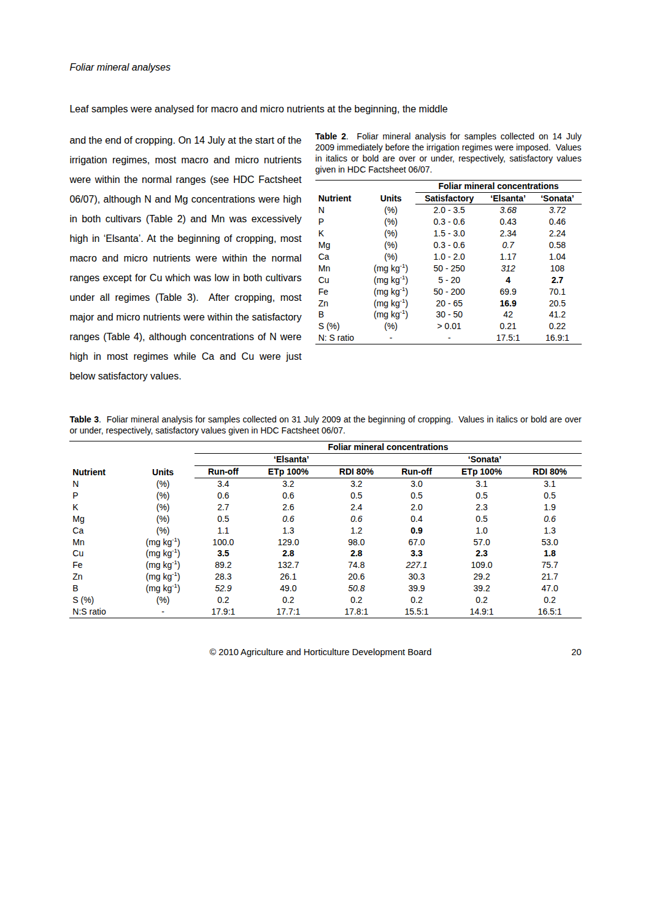Foliar mineral analyses
Leaf samples were analysed for macro and micro nutrients at the beginning, the middle
Table 2. Foliar mineral analysis for samples collected on 14 July 2009 immediately before the irrigation regimes were imposed. Values in italics or bold are over or under, respectively, satisfactory values given in HDC Factsheet 06/07.
| Nutrient | Units | Foliar mineral concentrations |
| --- | --- | --- |
| Satisfactory | ‘Elsanta’ | ‘Sonata’ |
| N | (%) | 2.0 - 3.5 | 3.68 | 3.72 |
| P | (%) | 0.3 - 0.6 | 0.43 | 0.46 |
| K | (%) | 1.5 - 3.0 | 2.34 | 2.24 |
| Mg | (%) | 0.3 - 0.6 | 0.7 | 0.58 |
| Ca | (%) | 1.0 - 2.0 | 1.17 | 1.04 |
| Mn | (mg kg -1 ) | 50 - 250 | 312 | 108 |
| Cu | (mg kg -1 ) | 5 - 20 | 4 | 2.7 |
| Fe | (mg kg -1 ) | 50 - 200 | 69.9 | 70.1 |
| Zn | (mg kg -1 ) | 20 - 65 | 16.9 | 20.5 |
| B | (mg kg -1 ) | 30 - 50 | 42 | 41.2 |
| S (%) | (%) | > 0.01 | 0.21 | 0.22 |
| N: S ratio | - | - | 17.5:1 | 16.9:1 |
and the end of cropping. On 14 July at the start of the irrigation regimes, most macro and micro nutrients were within the normal ranges (see HDC Factsheet 06/07), although N and Mg concentrations were high in both cultivars (Table 2) and Mn was excessively high in ‘Elsanta’. At the beginning of cropping, most macro and micro nutrients were within the normal ranges except for Cu which was low in both cultivars under all regimes (Table 3). After cropping, most major and micro nutrients were within the satisfactory ranges (Table 4), although concentrations of N were high in most regimes while Ca and Cu were just below satisfactory values.
Table 3. Foliar mineral analysis for samples collected on 31 July 2009 at the beginning of cropping. Values in italics or bold are over or under, respectively, satisfactory values given in HDC Factsheet 06/07.
| Nutrient | Units | Foliar mineral concentrations |
| --- | --- | --- |
| ‘Elsanta’ | ‘Sonata’ |
| Run-off | ETp 100% | RDI 80% | Run-off | ETp 100% | RDI 80% |
| N | (%) | 3.4 | 3.2 | 3.2 | 3.0 | 3.1 | 3.1 |
| P | (%) | 0.6 | 0.6 | 0.5 | 0.5 | 0.5 | 0.5 |
| K | (%) | 2.7 | 2.6 | 2.4 | 2.0 | 2.3 | 1.9 |
| Mg | (%) | 0.5 | 0.6 | 0.6 | 0.4 | 0.5 | 0.6 |
| Ca | (%) | 1.1 | 1.3 | 1.2 | 0.9 | 1.0 | 1.3 |
| Mn | (mg kg -1 ) | 100.0 | 129.0 | 98.0 | 67.0 | 57.0 | 53.0 |
| Cu | (mg kg -1 ) | 3.5 | 2.8 | 2.8 | 3.3 | 2.3 | 1.8 |
| Fe | (mg kg -1 ) | 89.2 | 132.7 | 74.8 | 227.1 | 109.0 | 75.7 |
| Zn | (mg kg -1 ) | 28.3 | 26.1 | 20.6 | 30.3 | 29.2 | 21.7 |
| B | (mg kg -1 ) | 52.9 | 49.0 | 50.8 | 39.9 | 39.2 | 47.0 |
| S (%) | (%) | 0.2 | 0.2 | 0.2 | 0.2 | 0.2 | 0.2 |
| N:S ratio | - | 17.9:1 | 17.7:1 | 17.8:1 | 15.5:1 | 14.9:1 | 16.5:1 |
© 2010 Agriculture and Horticulture Development Board20